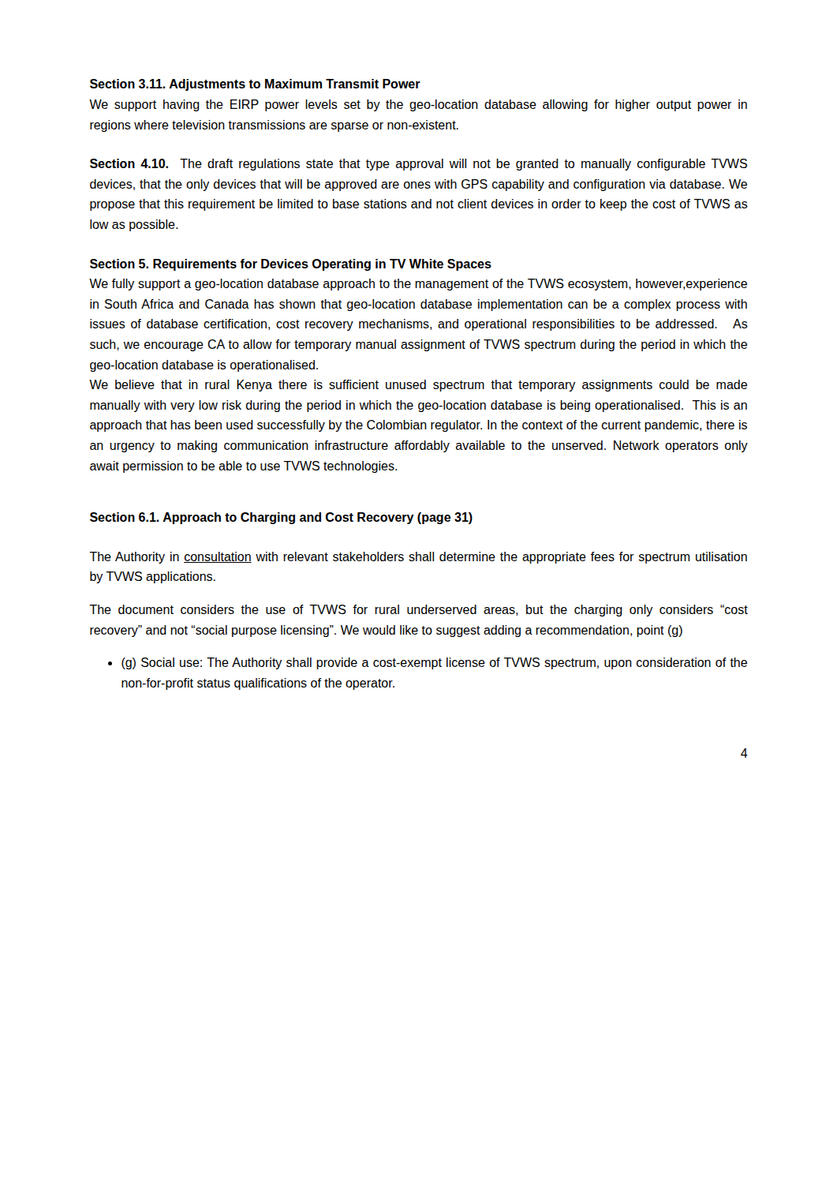Section 3.11. Adjustments to Maximum Transmit Power
We support having the EIRP power levels set by the geo-location database allowing for higher output power in regions where television transmissions are sparse or non-existent.
Section 4.10. The draft regulations state that type approval will not be granted to manually configurable TVWS devices, that the only devices that will be approved are ones with GPS capability and configuration via database. We propose that this requirement be limited to base stations and not client devices in order to keep the cost of TVWS as low as possible.
Section 5. Requirements for Devices Operating in TV White Spaces
We fully support a geo-location database approach to the management of the TVWS ecosystem, however,experience in South Africa and Canada has shown that geo-location database implementation can be a complex process with issues of database certification, cost recovery mechanisms, and operational responsibilities to be addressed. As such, we encourage CA to allow for temporary manual assignment of TVWS spectrum during the period in which the geo-location database is operationalised.
We believe that in rural Kenya there is sufficient unused spectrum that temporary assignments could be made manually with very low risk during the period in which the geo-location database is being operationalised. This is an approach that has been used successfully by the Colombian regulator. In the context of the current pandemic, there is an urgency to making communication infrastructure affordably available to the unserved. Network operators only await permission to be able to use TVWS technologies.
Section 6.1. Approach to Charging and Cost Recovery (page 31)
The Authority in consultation with relevant stakeholders shall determine the appropriate fees for spectrum utilisation by TVWS applications.
The document considers the use of TVWS for rural underserved areas, but the charging only considers “cost recovery” and not “social purpose licensing”. We would like to suggest adding a recommendation, point (g)
(g) Social use: The Authority shall provide a cost-exempt license of TVWS spectrum, upon consideration of the non-for-profit status qualifications of the operator.
4